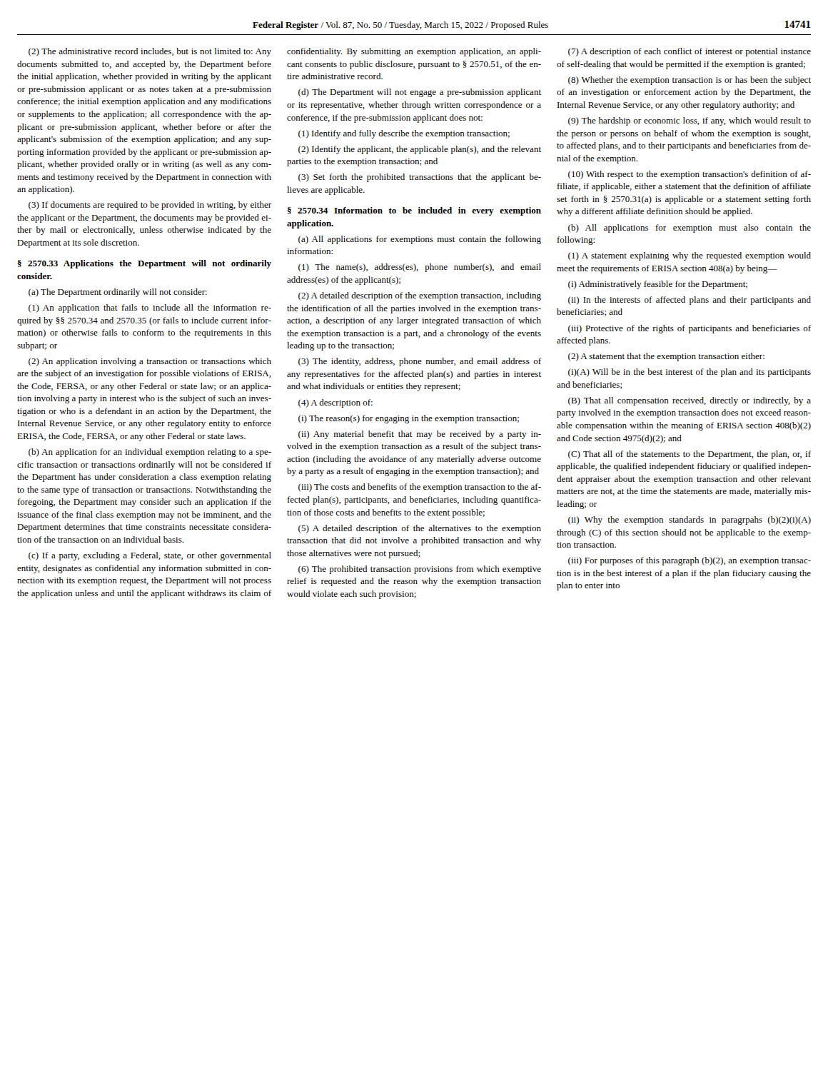Federal Register / Vol. 87, No. 50 / Tuesday, March 15, 2022 / Proposed Rules
14741
(2) The administrative record includes, but is not limited to: Any documents submitted to, and accepted by, the Department before the initial application, whether provided in writing by the applicant or pre-submission applicant or as notes taken at a pre-submission conference; the initial exemption application and any modifications or supplements to the application; all correspondence with the applicant or pre-submission applicant, whether before or after the applicant's submission of the exemption application; and any supporting information provided by the applicant or pre-submission applicant, whether provided orally or in writing (as well as any comments and testimony received by the Department in connection with an application).
(3) If documents are required to be provided in writing, by either the applicant or the Department, the documents may be provided either by mail or electronically, unless otherwise indicated by the Department at its sole discretion.
§ 2570.33 Applications the Department will not ordinarily consider.
(a) The Department ordinarily will not consider:
(1) An application that fails to include all the information required by §§ 2570.34 and 2570.35 (or fails to include current information) or otherwise fails to conform to the requirements in this subpart; or
(2) An application involving a transaction or transactions which are the subject of an investigation for possible violations of ERISA, the Code, FERSA, or any other Federal or state law; or an application involving a party in interest who is the subject of such an investigation or who is a defendant in an action by the Department, the Internal Revenue Service, or any other regulatory entity to enforce ERISA, the Code, FERSA, or any other Federal or state laws.
(b) An application for an individual exemption relating to a specific transaction or transactions ordinarily will not be considered if the Department has under consideration a class exemption relating to the same type of transaction or transactions. Notwithstanding the foregoing, the Department may consider such an application if the issuance of the final class exemption may not be imminent, and the Department determines that time constraints necessitate consideration of the transaction on an individual basis.
(c) If a party, excluding a Federal, state, or other governmental entity, designates as confidential any information submitted in connection with its exemption request, the Department will not process the application unless and until the applicant withdraws its claim of confidentiality. By submitting an exemption application, an applicant consents to public disclosure, pursuant to § 2570.51, of the entire administrative record.
(d) The Department will not engage a pre-submission applicant or its representative, whether through written correspondence or a conference, if the pre-submission applicant does not:
(1) Identify and fully describe the exemption transaction;
(2) Identify the applicant, the applicable plan(s), and the relevant parties to the exemption transaction; and
(3) Set forth the prohibited transactions that the applicant believes are applicable.
§ 2570.34 Information to be included in every exemption application.
(a) All applications for exemptions must contain the following information:
(1) The name(s), address(es), phone number(s), and email address(es) of the applicant(s);
(2) A detailed description of the exemption transaction, including the identification of all the parties involved in the exemption transaction, a description of any larger integrated transaction of which the exemption transaction is a part, and a chronology of the events leading up to the transaction;
(3) The identity, address, phone number, and email address of any representatives for the affected plan(s) and parties in interest and what individuals or entities they represent;
(4) A description of:
(i) The reason(s) for engaging in the exemption transaction;
(ii) Any material benefit that may be received by a party involved in the exemption transaction as a result of the subject transaction (including the avoidance of any materially adverse outcome by a party as a result of engaging in the exemption transaction); and
(iii) The costs and benefits of the exemption transaction to the affected plan(s), participants, and beneficiaries, including quantification of those costs and benefits to the extent possible;
(5) A detailed description of the alternatives to the exemption transaction that did not involve a prohibited transaction and why those alternatives were not pursued;
(6) The prohibited transaction provisions from which exemptive relief is requested and the reason why the exemption transaction would violate each such provision;
(7) A description of each conflict of interest or potential instance of self-dealing that would be permitted if the exemption is granted;
(8) Whether the exemption transaction is or has been the subject of an investigation or enforcement action by the Department, the Internal Revenue Service, or any other regulatory authority; and
(9) The hardship or economic loss, if any, which would result to the person or persons on behalf of whom the exemption is sought, to affected plans, and to their participants and beneficiaries from denial of the exemption.
(10) With respect to the exemption transaction's definition of affiliate, if applicable, either a statement that the definition of affiliate set forth in § 2570.31(a) is applicable or a statement setting forth why a different affiliate definition should be applied.
(b) All applications for exemption must also contain the following:
(1) A statement explaining why the requested exemption would meet the requirements of ERISA section 408(a) by being—
(i) Administratively feasible for the Department;
(ii) In the interests of affected plans and their participants and beneficiaries; and
(iii) Protective of the rights of participants and beneficiaries of affected plans.
(2) A statement that the exemption transaction either:
(i)(A) Will be in the best interest of the plan and its participants and beneficiaries;
(B) That all compensation received, directly or indirectly, by a party involved in the exemption transaction does not exceed reasonable compensation within the meaning of ERISA section 408(b)(2) and Code section 4975(d)(2); and
(C) That all of the statements to the Department, the plan, or, if applicable, the qualified independent fiduciary or qualified independent appraiser about the exemption transaction and other relevant matters are not, at the time the statements are made, materially misleading; or
(ii) Why the exemption standards in paragrpahs (b)(2)(i)(A) through (C) of this section should not be applicable to the exemption transaction.
(iii) For purposes of this paragraph (b)(2), an exemption transaction is in the best interest of a plan if the plan fiduciary causing the plan to enter into